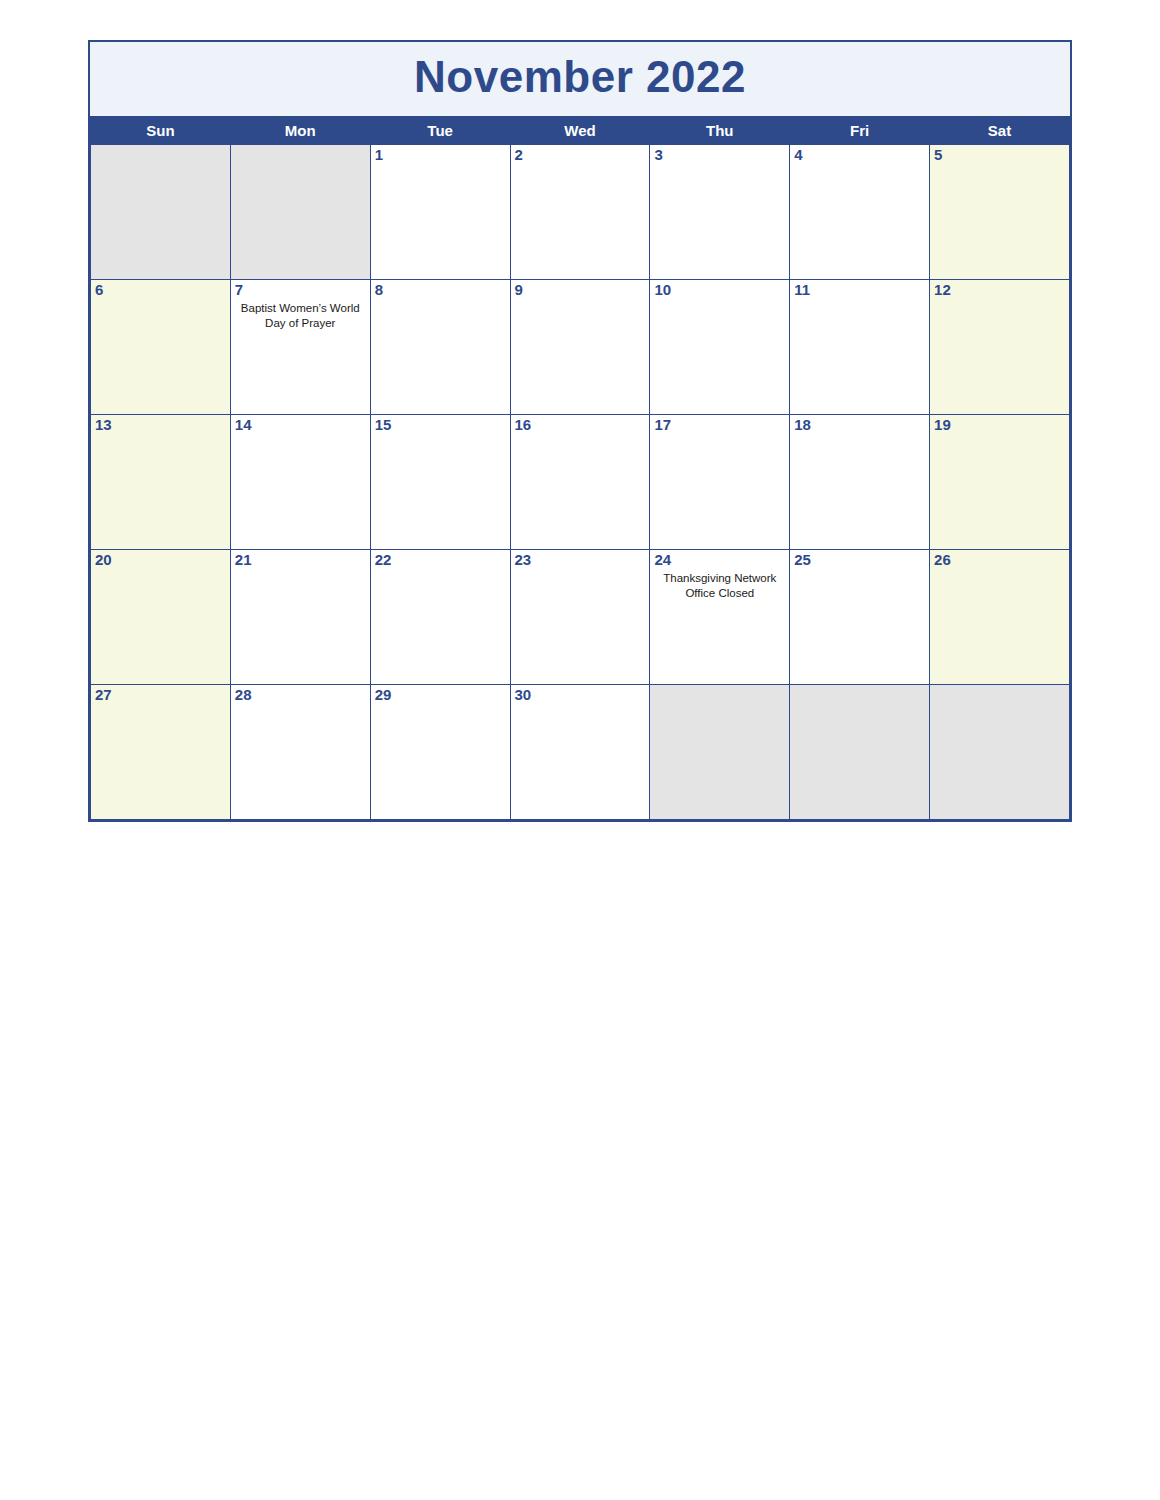November 2022
| Sun | Mon | Tue | Wed | Thu | Fri | Sat |
| --- | --- | --- | --- | --- | --- | --- |
| | | 1 | 2 | 3 | 4 | 5 |
| 6 | 7 Baptist Women’s World Day of Prayer | 8 | 9 | 10 | 11 | 12 |
| 13 | 14 | 15 | 16 | 17 | 18 | 19 |
| 20 | 21 | 22 | 23 | 24 Thanksgiving Network Office Closed | 25 | 26 |
| 27 | 28 | 29 | 30 | | | |